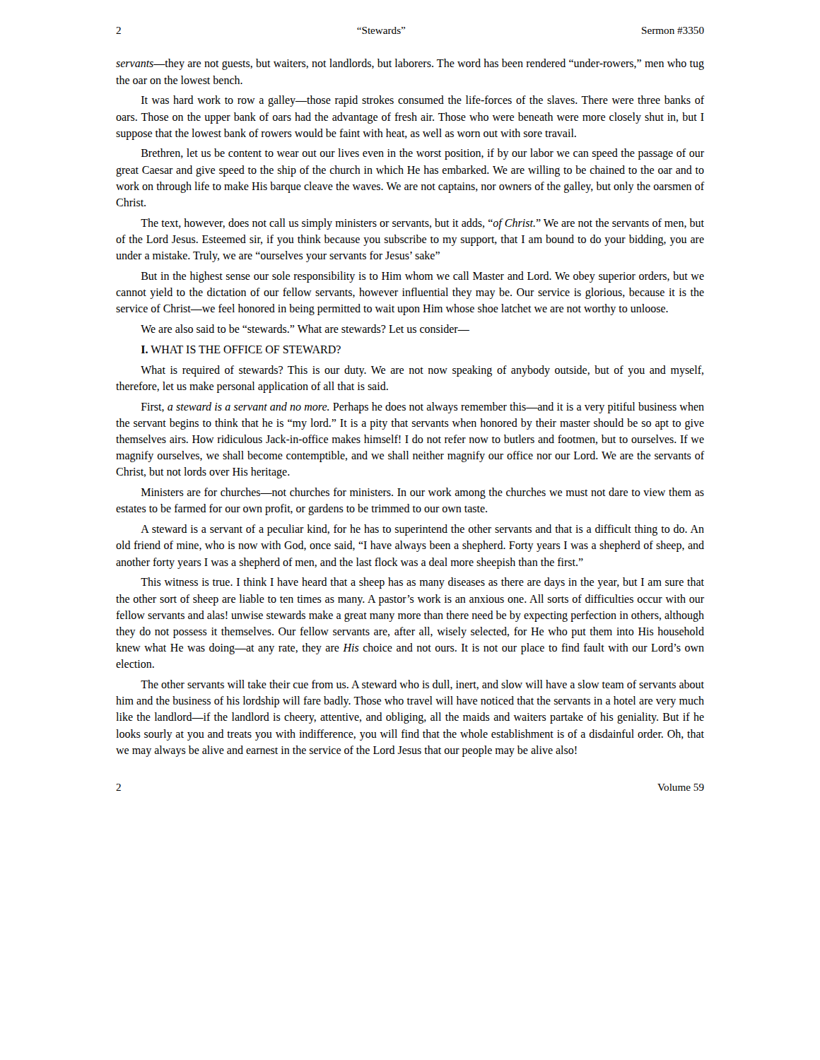2 “Stewards” Sermon #3350
servants—they are not guests, but waiters, not landlords, but laborers. The word has been rendered “under-rowers,” men who tug the oar on the lowest bench.
It was hard work to row a galley—those rapid strokes consumed the life-forces of the slaves. There were three banks of oars. Those on the upper bank of oars had the advantage of fresh air. Those who were beneath were more closely shut in, but I suppose that the lowest bank of rowers would be faint with heat, as well as worn out with sore travail.
Brethren, let us be content to wear out our lives even in the worst position, if by our labor we can speed the passage of our great Caesar and give speed to the ship of the church in which He has embarked. We are willing to be chained to the oar and to work on through life to make His barque cleave the waves. We are not captains, nor owners of the galley, but only the oarsmen of Christ.
The text, however, does not call us simply ministers or servants, but it adds, “of Christ.” We are not the servants of men, but of the Lord Jesus. Esteemed sir, if you think because you subscribe to my support, that I am bound to do your bidding, you are under a mistake. Truly, we are “ourselves your servants for Jesus’ sake”
But in the highest sense our sole responsibility is to Him whom we call Master and Lord. We obey superior orders, but we cannot yield to the dictation of our fellow servants, however influential they may be. Our service is glorious, because it is the service of Christ—we feel honored in being permitted to wait upon Him whose shoe latchet we are not worthy to unloose.
We are also said to be “stewards.” What are stewards? Let us consider—
I. WHAT IS THE OFFICE OF STEWARD?
What is required of stewards? This is our duty. We are not now speaking of anybody outside, but of you and myself, therefore, let us make personal application of all that is said.
First, a steward is a servant and no more. Perhaps he does not always remember this—and it is a very pitiful business when the servant begins to think that he is “my lord.” It is a pity that servants when honored by their master should be so apt to give themselves airs. How ridiculous Jack-in-office makes himself! I do not refer now to butlers and footmen, but to ourselves. If we magnify ourselves, we shall become contemptible, and we shall neither magnify our office nor our Lord. We are the servants of Christ, but not lords over His heritage.
Ministers are for churches—not churches for ministers. In our work among the churches we must not dare to view them as estates to be farmed for our own profit, or gardens to be trimmed to our own taste.
A steward is a servant of a peculiar kind, for he has to superintend the other servants and that is a difficult thing to do. An old friend of mine, who is now with God, once said, “I have always been a shepherd. Forty years I was a shepherd of sheep, and another forty years I was a shepherd of men, and the last flock was a deal more sheepish than the first.”
This witness is true. I think I have heard that a sheep has as many diseases as there are days in the year, but I am sure that the other sort of sheep are liable to ten times as many. A pastor’s work is an anxious one. All sorts of difficulties occur with our fellow servants and alas! unwise stewards make a great many more than there need be by expecting perfection in others, although they do not possess it themselves. Our fellow servants are, after all, wisely selected, for He who put them into His household knew what He was doing—at any rate, they are His choice and not ours. It is not our place to find fault with our Lord’s own election.
The other servants will take their cue from us. A steward who is dull, inert, and slow will have a slow team of servants about him and the business of his lordship will fare badly. Those who travel will have noticed that the servants in a hotel are very much like the landlord—if the landlord is cheery, attentive, and obliging, all the maids and waiters partake of his geniality. But if he looks sourly at you and treats you with indifference, you will find that the whole establishment is of a disdainful order. Oh, that we may always be alive and earnest in the service of the Lord Jesus that our people may be alive also!
2 Volume 59